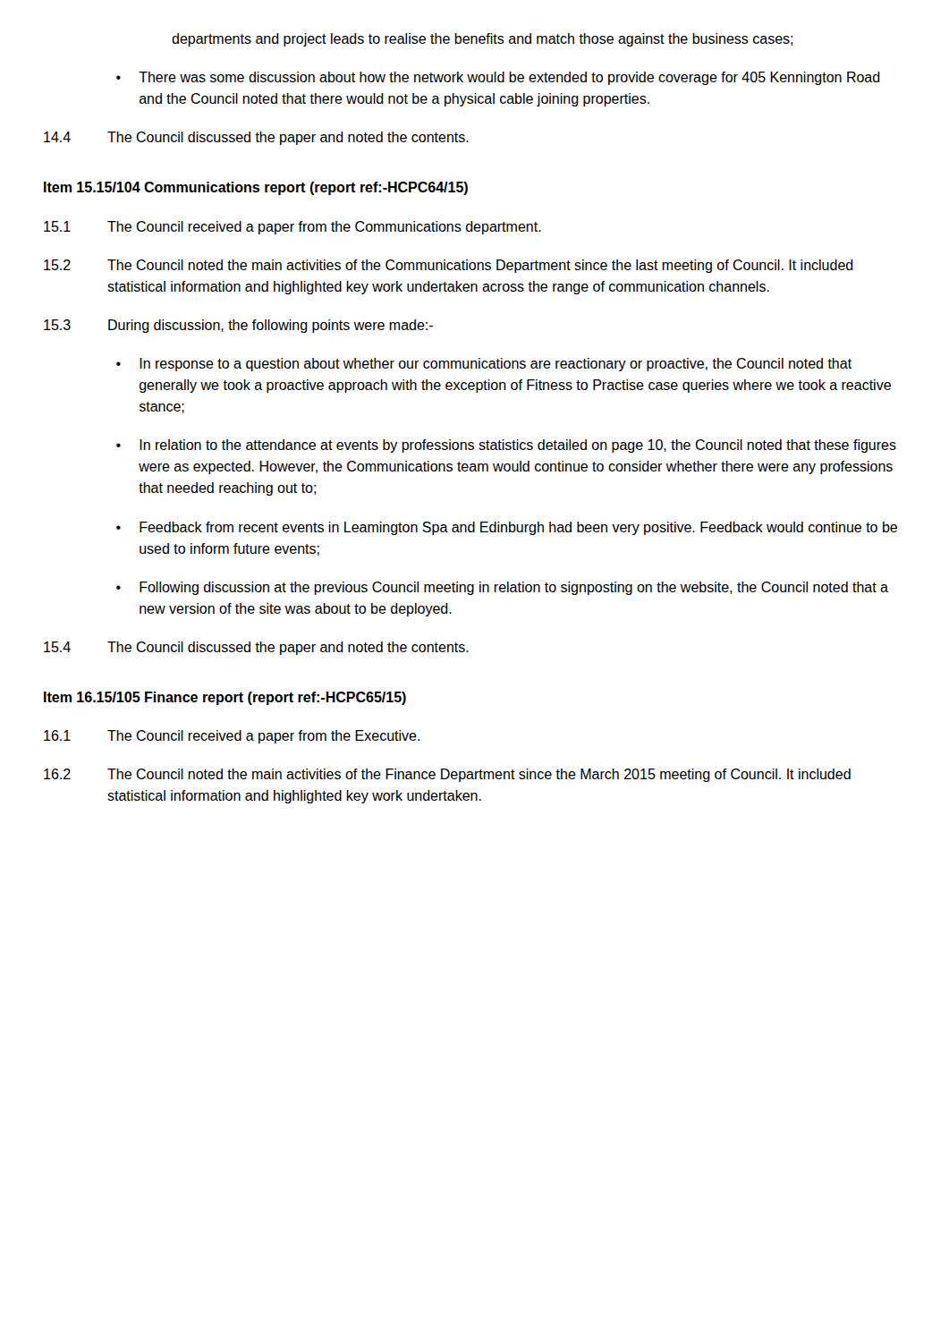departments and project leads to realise the benefits and match those against the business cases;
There was some discussion about how the network would be extended to provide coverage for 405 Kennington Road and the Council noted that there would not be a physical cable joining properties.
14.4
The Council discussed the paper and noted the contents.
Item 15.15/104 Communications report (report ref:-HCPC64/15)
15.1
The Council received a paper from the Communications department.
15.2
The Council noted the main activities of the Communications Department since the last meeting of Council. It included statistical information and highlighted key work undertaken across the range of communication channels.
15.3
During discussion, the following points were made:-
In response to a question about whether our communications are reactionary or proactive, the Council noted that generally we took a proactive approach with the exception of Fitness to Practise case queries where we took a reactive stance;
In relation to the attendance at events by professions statistics detailed on page 10, the Council noted that these figures were as expected. However, the Communications team would continue to consider whether there were any professions that needed reaching out to;
Feedback from recent events in Leamington Spa and Edinburgh had been very positive. Feedback would continue to be used to inform future events;
Following discussion at the previous Council meeting in relation to signposting on the website, the Council noted that a new version of the site was about to be deployed.
15.4
The Council discussed the paper and noted the contents.
Item 16.15/105 Finance report (report ref:-HCPC65/15)
16.1
The Council received a paper from the Executive.
16.2
The Council noted the main activities of the Finance Department since the March 2015 meeting of Council. It included statistical information and highlighted key work undertaken.